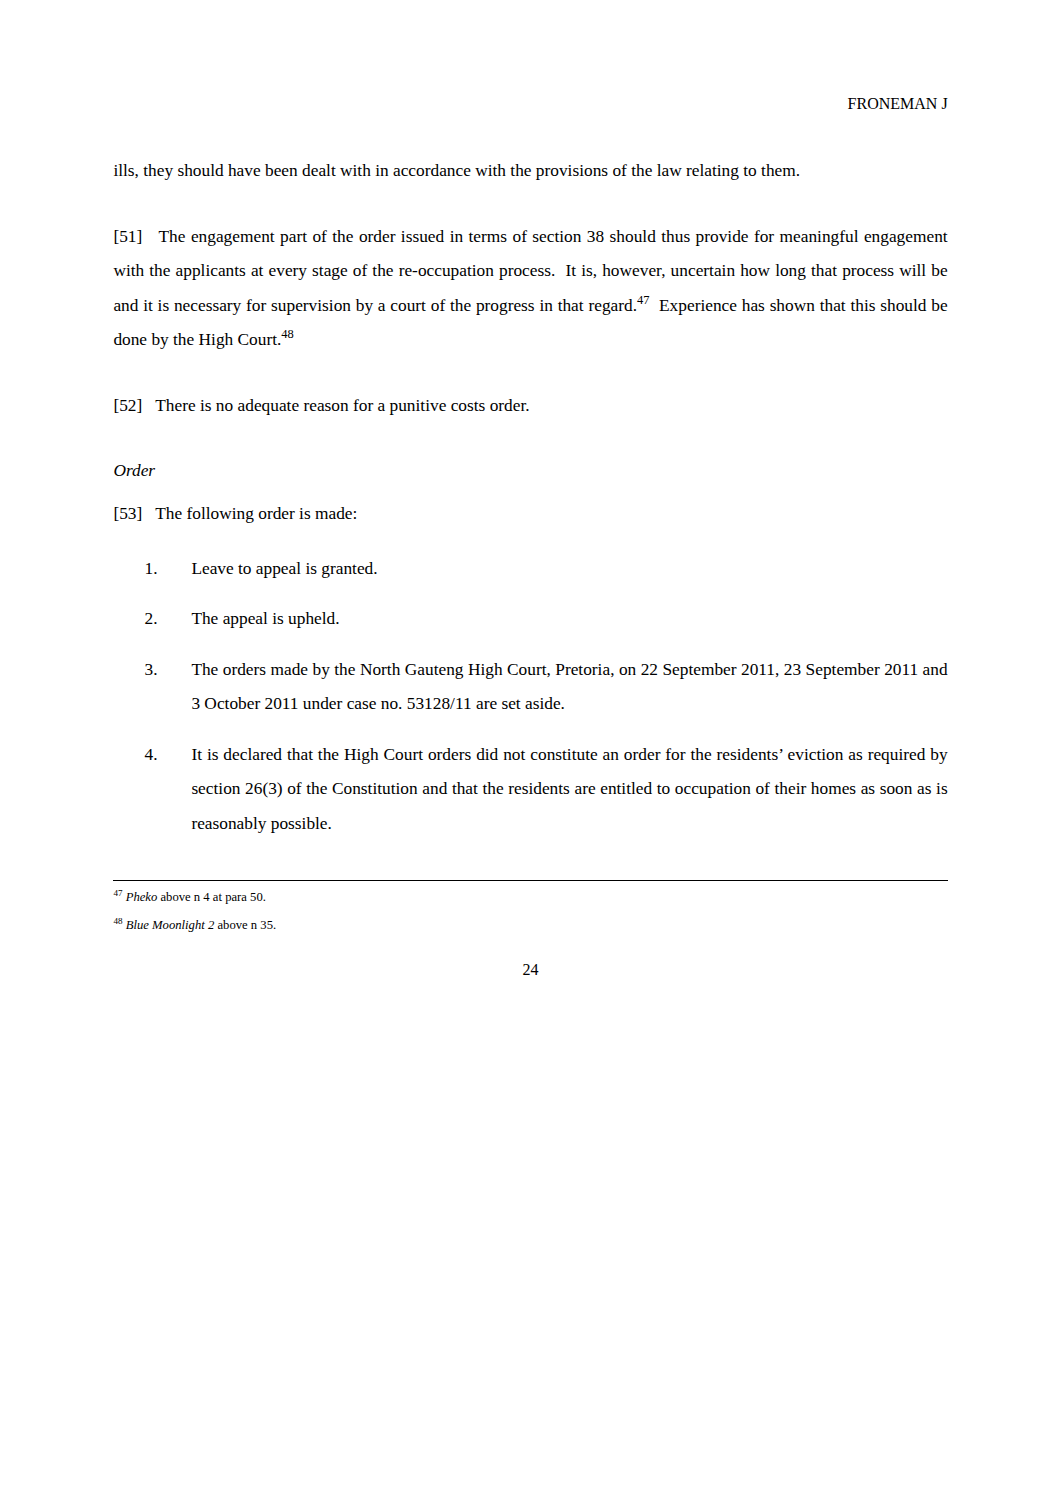FRONEMAN J
ills, they should have been dealt with in accordance with the provisions of the law relating to them.
[51] The engagement part of the order issued in terms of section 38 should thus provide for meaningful engagement with the applicants at every stage of the re-occupation process. It is, however, uncertain how long that process will be and it is necessary for supervision by a court of the progress in that regard.47 Experience has shown that this should be done by the High Court.48
[52] There is no adequate reason for a punitive costs order.
Order
[53] The following order is made:
Leave to appeal is granted.
The appeal is upheld.
The orders made by the North Gauteng High Court, Pretoria, on 22 September 2011, 23 September 2011 and 3 October 2011 under case no. 53128/11 are set aside.
It is declared that the High Court orders did not constitute an order for the residents’ eviction as required by section 26(3) of the Constitution and that the residents are entitled to occupation of their homes as soon as is reasonably possible.
47Pheko above n 4 at para 50.
48Blue Moonlight 2 above n 35.
24